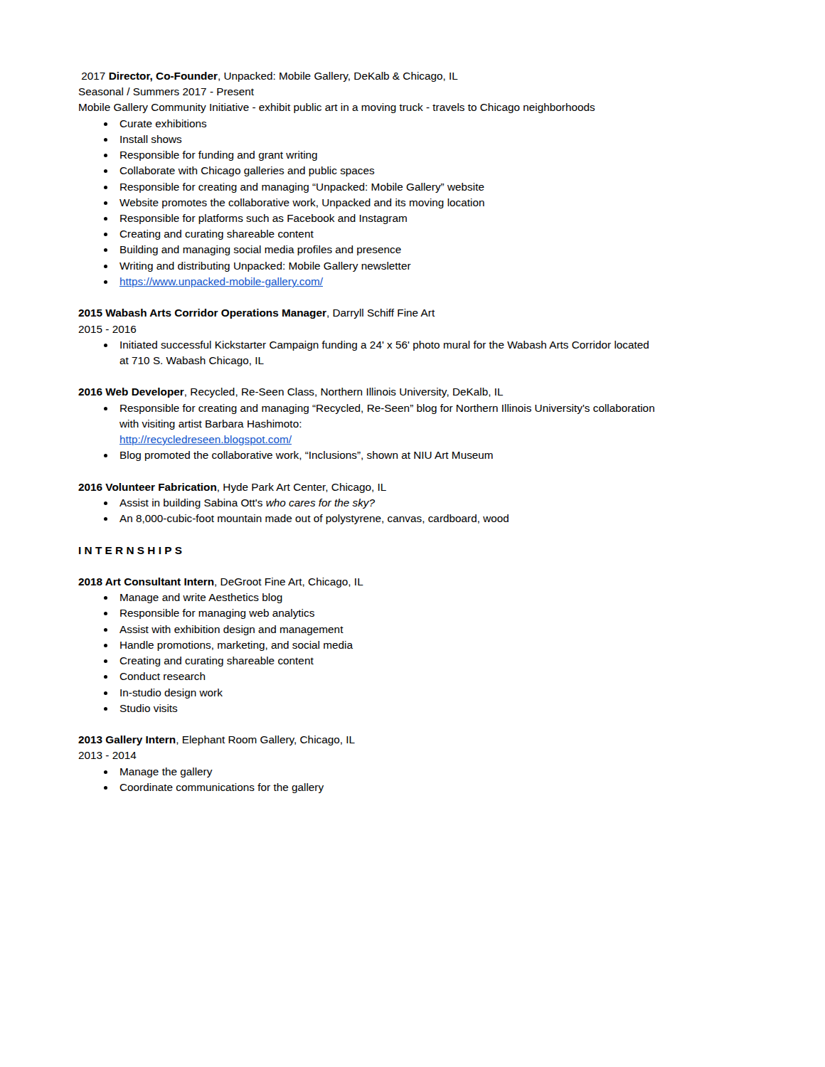2017 Director, Co-Founder, Unpacked: Mobile Gallery, DeKalb & Chicago, IL
Seasonal / Summers 2017 - Present
Mobile Gallery Community Initiative - exhibit public art in a moving truck - travels to Chicago neighborhoods
Curate exhibitions
Install shows
Responsible for funding and grant writing
Collaborate with Chicago galleries and public spaces
Responsible for creating and managing “Unpacked: Mobile Gallery” website
Website promotes the collaborative work, Unpacked and its moving location
Responsible for platforms such as Facebook and Instagram
Creating and curating shareable content
Building and managing social media profiles and presence
Writing and distributing Unpacked: Mobile Gallery newsletter
https://www.unpacked-mobile-gallery.com/
2015 Wabash Arts Corridor Operations Manager, Darryll Schiff Fine Art
2015 - 2016
Initiated successful Kickstarter Campaign funding a 24' x 56' photo mural for the Wabash Arts Corridor located at 710 S. Wabash Chicago, IL
2016 Web Developer, Recycled, Re-Seen Class, Northern Illinois University, DeKalb, IL
Responsible for creating and managing “Recycled, Re-Seen” blog for Northern Illinois University's collaboration with visiting artist Barbara Hashimoto:
http://recycledreseen.blogspot.com/
Blog promoted the collaborative work, “Inclusions”, shown at NIU Art Museum
2016 Volunteer Fabrication, Hyde Park Art Center, Chicago, IL
Assist in building Sabina Ott's who cares for the sky?
An 8,000-cubic-foot mountain made out of polystyrene, canvas, cardboard, wood
INTERNSHIPS
2018 Art Consultant Intern, DeGroot Fine Art, Chicago, IL
Manage and write Aesthetics blog
Responsible for managing web analytics
Assist with exhibition design and management
Handle promotions, marketing, and social media
Creating and curating shareable content
Conduct research
In-studio design work
Studio visits
2013 Gallery Intern, Elephant Room Gallery, Chicago, IL
2013 - 2014
Manage the gallery
Coordinate communications for the gallery